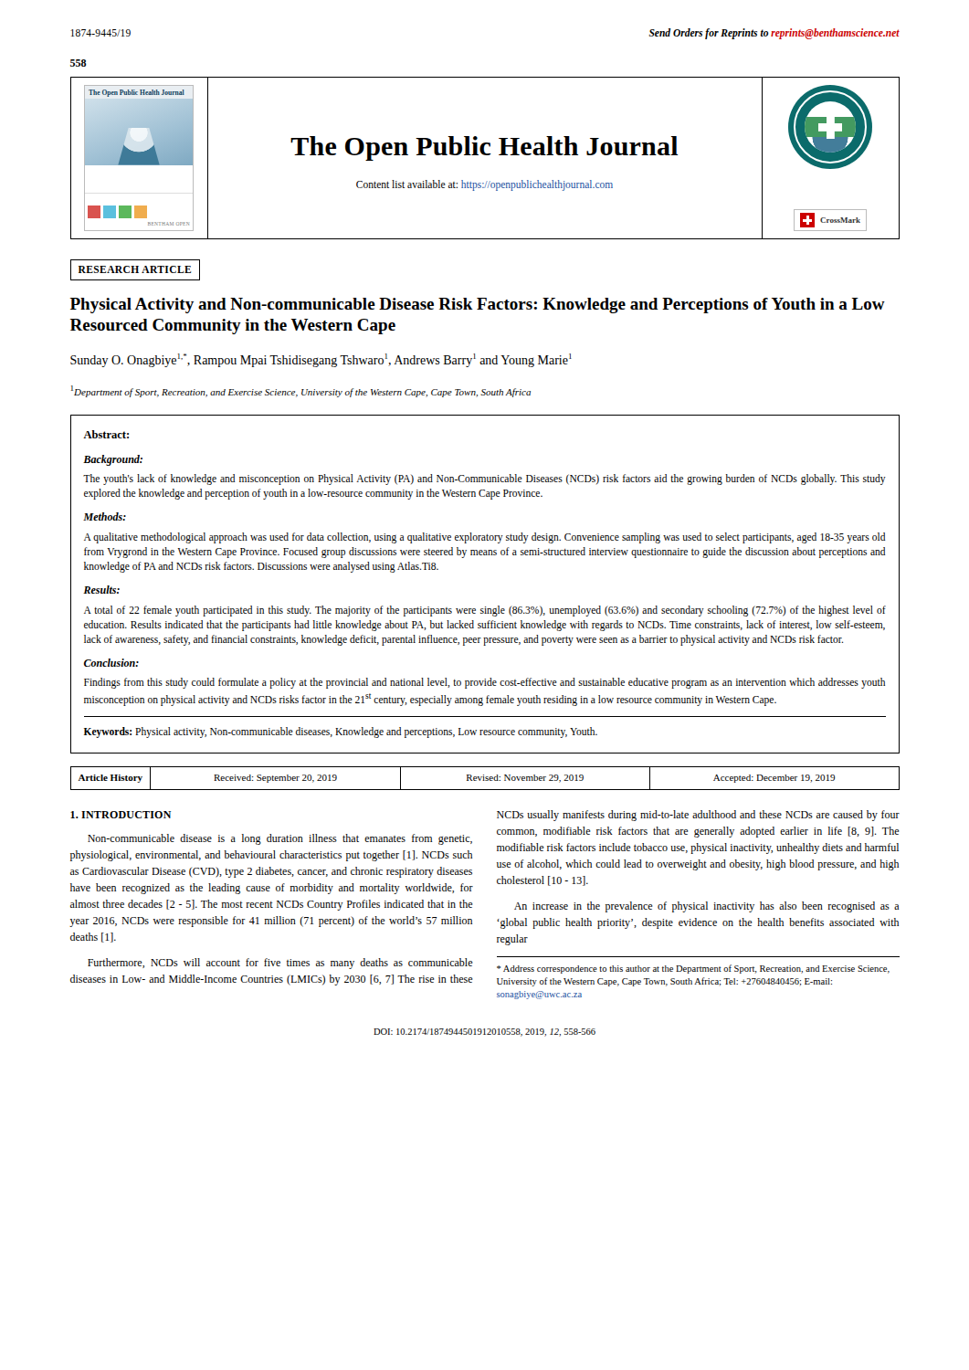1874-9445/19
Send Orders for Reprints to reprints@benthamscience.net
558
The Open Public Health Journal
BENTHAM OPEN
The Open Public Health Journal
Content list available at: https://openpublichealthjournal.com
CrossMark
RESEARCH ARTICLE
Physical Activity and Non-communicable Disease Risk Factors: Knowledge and Perceptions of Youth in a Low Resourced Community in the Western Cape
Sunday O. Onagbiye1,*, Rampou Mpai Tshidisegang Tshwaro1, Andrews Barry1 and Young Marie1
1Department of Sport, Recreation, and Exercise Science, University of the Western Cape, Cape Town, South Africa
Abstract:
Background:
The youth's lack of knowledge and misconception on Physical Activity (PA) and Non-Communicable Diseases (NCDs) risk factors aid the growing burden of NCDs globally. This study explored the knowledge and perception of youth in a low-resource community in the Western Cape Province.
Methods:
A qualitative methodological approach was used for data collection, using a qualitative exploratory study design. Convenience sampling was used to select participants, aged 18-35 years old from Vrygrond in the Western Cape Province. Focused group discussions were steered by means of a semi-structured interview questionnaire to guide the discussion about perceptions and knowledge of PA and NCDs risk factors. Discussions were analysed using Atlas.Ti8.
Results:
A total of 22 female youth participated in this study. The majority of the participants were single (86.3%), unemployed (63.6%) and secondary schooling (72.7%) of the highest level of education. Results indicated that the participants had little knowledge about PA, but lacked sufficient knowledge with regards to NCDs. Time constraints, lack of interest, low self-esteem, lack of awareness, safety, and financial constraints, knowledge deficit, parental influence, peer pressure, and poverty were seen as a barrier to physical activity and NCDs risk factor.
Conclusion:
Findings from this study could formulate a policy at the provincial and national level, to provide cost-effective and sustainable educative program as an intervention which addresses youth misconception on physical activity and NCDs risks factor in the 21st century, especially among female youth residing in a low resource community in Western Cape.
Keywords: Physical activity, Non-communicable diseases, Knowledge and perceptions, Low resource community, Youth.
Article History
Received: September 20, 2019
Revised: November 29, 2019
Accepted: December 19, 2019
1. INTRODUCTION
Non-communicable disease is a long duration illness that emanates from genetic, physiological, environmental, and behavioural characteristics put together [1]. NCDs such as Cardiovascular Disease (CVD), type 2 diabetes, cancer, and chronic respiratory diseases have been recognized as the leading cause of morbidity and mortality worldwide, for almost three decades [2 - 5]. The most recent NCDs Country Profiles indicated that in the year 2016, NCDs were responsible for 41 million (71 percent) of the world’s 57 million deaths [1].
Furthermore, NCDs will account for five times as many deaths as communicable diseases in Low- and Middle-Income Countries (LMICs) by 2030 [6, 7] The rise in these NCDs usually manifests during mid-to-late adulthood and these NCDs are caused by four common, modifiable risk factors that are generally adopted earlier in life [8, 9]. The modifiable risk factors include tobacco use, physical inactivity, unhealthy diets and harmful use of alcohol, which could lead to overweight and obesity, high blood pressure, and high cholesterol [10 - 13].
An increase in the prevalence of physical inactivity has also been recognised as a ‘global public health priority’, despite evidence on the health benefits associated with regular
* Address correspondence to this author at the Department of Sport, Recreation, and Exercise Science, University of the Western Cape, Cape Town, South Africa; Tel: +27604840456; E-mail: sonagbiye@uwc.ac.za
DOI: 10.2174/1874944501912010558, 2019, 12, 558-566